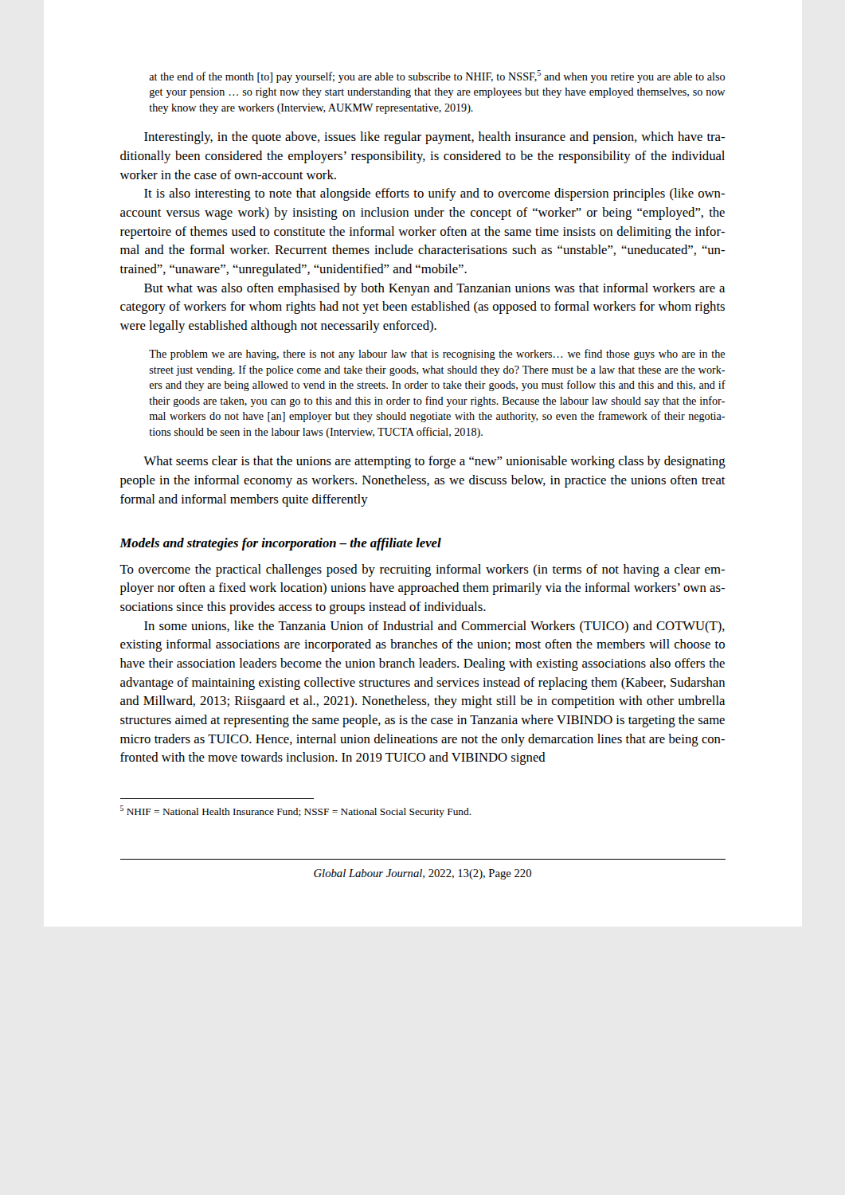at the end of the month [to] pay yourself; you are able to subscribe to NHIF, to NSSF,5 and when you retire you are able to also get your pension … so right now they start understanding that they are employees but they have employed themselves, so now they know they are workers (Interview, AUKMW representative, 2019).
Interestingly, in the quote above, issues like regular payment, health insurance and pension, which have traditionally been considered the employers’ responsibility, is considered to be the responsibility of the individual worker in the case of own-account work.
It is also interesting to note that alongside efforts to unify and to overcome dispersion principles (like own-account versus wage work) by insisting on inclusion under the concept of “worker” or being “employed”, the repertoire of themes used to constitute the informal worker often at the same time insists on delimiting the informal and the formal worker. Recurrent themes include characterisations such as “unstable”, “uneducated”, “untrained”, “unaware”, “unregulated”, “unidentified” and “mobile”.
But what was also often emphasised by both Kenyan and Tanzanian unions was that informal workers are a category of workers for whom rights had not yet been established (as opposed to formal workers for whom rights were legally established although not necessarily enforced).
The problem we are having, there is not any labour law that is recognising the workers… we find those guys who are in the street just vending. If the police come and take their goods, what should they do? There must be a law that these are the workers and they are being allowed to vend in the streets. In order to take their goods, you must follow this and this and this, and if their goods are taken, you can go to this and this in order to find your rights. Because the labour law should say that the informal workers do not have [an] employer but they should negotiate with the authority, so even the framework of their negotiations should be seen in the labour laws (Interview, TUCTA official, 2018).
What seems clear is that the unions are attempting to forge a “new” unionisable working class by designating people in the informal economy as workers. Nonetheless, as we discuss below, in practice the unions often treat formal and informal members quite differently
Models and strategies for incorporation – the affiliate level
To overcome the practical challenges posed by recruiting informal workers (in terms of not having a clear employer nor often a fixed work location) unions have approached them primarily via the informal workers’ own associations since this provides access to groups instead of individuals.
In some unions, like the Tanzania Union of Industrial and Commercial Workers (TUICO) and COTWU(T), existing informal associations are incorporated as branches of the union; most often the members will choose to have their association leaders become the union branch leaders. Dealing with existing associations also offers the advantage of maintaining existing collective structures and services instead of replacing them (Kabeer, Sudarshan and Millward, 2013; Riisgaard et al., 2021). Nonetheless, they might still be in competition with other umbrella structures aimed at representing the same people, as is the case in Tanzania where VIBINDO is targeting the same micro traders as TUICO. Hence, internal union delineations are not the only demarcation lines that are being confronted with the move towards inclusion. In 2019 TUICO and VIBINDO signed
5 NHIF = National Health Insurance Fund; NSSF = National Social Security Fund.
Global Labour Journal, 2022, 13(2), Page 220